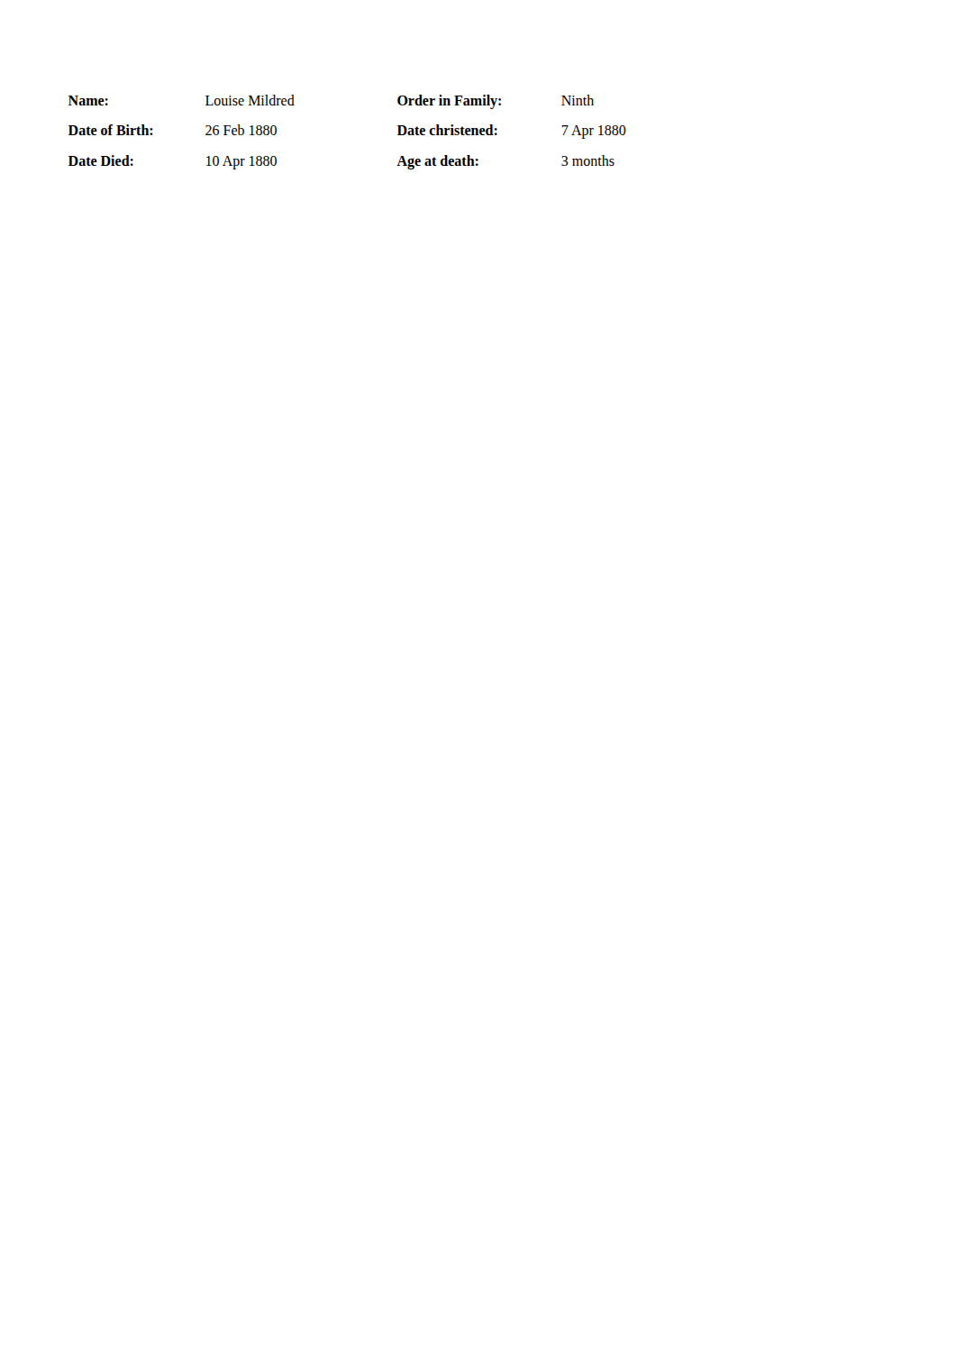| Name: | Louise Mildred | Order in Family: | Ninth |
| Date of Birth: | 26 Feb 1880 | Date christened: | 7 Apr 1880 |
| Date Died: | 10 Apr 1880 | Age at death: | 3 months |